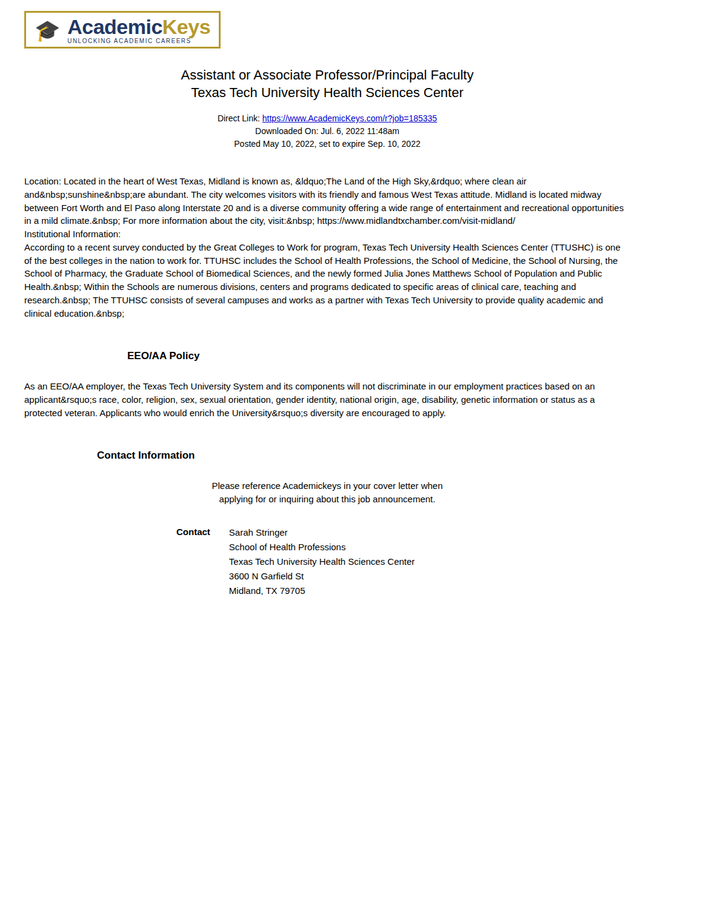🎓 Academic Keys
UNLOCKING ACADEMIC CAREERS
Assistant or Associate Professor/Principal Faculty Texas Tech University Health Sciences Center
Direct Link: https://www.AcademicKeys.com/r?job=185335
Downloaded On: Jul. 6, 2022 11:48am
Posted May 10, 2022, set to expire Sep. 10, 2022
Location: Located in the heart of West Texas, Midland is known as, &ldquo;The Land of the High Sky,&rdquo; where clean air and&nbsp;sunshine&nbsp;are abundant. The city welcomes visitors with its friendly and famous West Texas attitude. Midland is located midway between Fort Worth and El Paso along Interstate 20 and is a diverse community offering a wide range of entertainment and recreational opportunities in a mild climate.&nbsp; For more information about the city, visit:&nbsp; https://www.midlandtxchamber.com/visit-midland/
Institutional Information:
According to a recent survey conducted by the Great Colleges to Work for program, Texas Tech University Health Sciences Center (TTUSHC) is one of the best colleges in the nation to work for. TTUHSC includes the School of Health Professions, the School of Medicine, the School of Nursing, the School of Pharmacy, the Graduate School of Biomedical Sciences, and the newly formed Julia Jones Matthews School of Population and Public Health.&nbsp; Within the Schools are numerous divisions, centers and programs dedicated to specific areas of clinical care, teaching and research.&nbsp; The TTUHSC consists of several campuses and works as a partner with Texas Tech University to provide quality academic and clinical education.&nbsp;
EEO/AA Policy
As an EEO/AA employer, the Texas Tech University System and its components will not discriminate in our employment practices based on an applicant&rsquo;s race, color, religion, sex, sexual orientation, gender identity, national origin, age, disability, genetic information or status as a protected veteran. Applicants who would enrich the University&rsquo;s diversity are encouraged to apply.
Contact Information
Please reference Academickeys in your cover letter when
applying for or inquiring about this job announcement.
| Contact | Sarah Stringer School of Health Professions Texas Tech University Health Sciences Center 3600 N Garfield St Midland, TX 79705 |